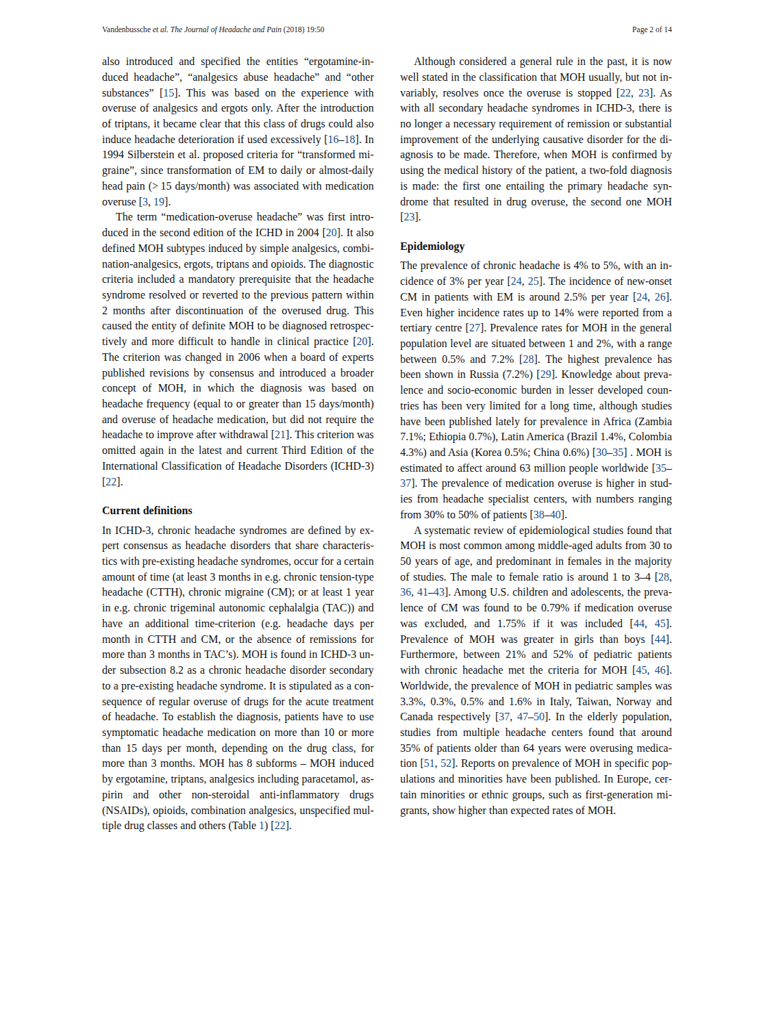Vandenbussche et al. The Journal of Headache and Pain (2018) 19:50 Page 2 of 14
also introduced and specified the entities “ergotamine-induced headache”, “analgesics abuse headache” and “other substances” [15]. This was based on the experience with overuse of analgesics and ergots only. After the introduction of triptans, it became clear that this class of drugs could also induce headache deterioration if used excessively [16–18]. In 1994 Silberstein et al. proposed criteria for “transformed migraine”, since transformation of EM to daily or almost-daily head pain (> 15 days/month) was associated with medication overuse [3, 19].
The term “medication-overuse headache” was first introduced in the second edition of the ICHD in 2004 [20]. It also defined MOH subtypes induced by simple analgesics, combination-analgesics, ergots, triptans and opioids. The diagnostic criteria included a mandatory prerequisite that the headache syndrome resolved or reverted to the previous pattern within 2 months after discontinuation of the overused drug. This caused the entity of definite MOH to be diagnosed retrospectively and more difficult to handle in clinical practice [20]. The criterion was changed in 2006 when a board of experts published revisions by consensus and introduced a broader concept of MOH, in which the diagnosis was based on headache frequency (equal to or greater than 15 days/month) and overuse of headache medication, but did not require the headache to improve after withdrawal [21]. This criterion was omitted again in the latest and current Third Edition of the International Classification of Headache Disorders (ICHD-3) [22].
Current definitions
In ICHD-3, chronic headache syndromes are defined by expert consensus as headache disorders that share characteristics with pre-existing headache syndromes, occur for a certain amount of time (at least 3 months in e.g. chronic tension-type headache (CTTH), chronic migraine (CM); or at least 1 year in e.g. chronic trigeminal autonomic cephalalgia (TAC)) and have an additional time-criterion (e.g. headache days per month in CTTH and CM, or the absence of remissions for more than 3 months in TAC’s). MOH is found in ICHD-3 under subsection 8.2 as a chronic headache disorder secondary to a pre-existing headache syndrome. It is stipulated as a consequence of regular overuse of drugs for the acute treatment of headache. To establish the diagnosis, patients have to use symptomatic headache medication on more than 10 or more than 15 days per month, depending on the drug class, for more than 3 months. MOH has 8 subforms – MOH induced by ergotamine, triptans, analgesics including paracetamol, aspirin and other non-steroidal anti-inflammatory drugs (NSAIDs), opioids, combination analgesics, unspecified multiple drug classes and others (Table 1) [22].
Although considered a general rule in the past, it is now well stated in the classification that MOH usually, but not invariably, resolves once the overuse is stopped [22, 23]. As with all secondary headache syndromes in ICHD-3, there is no longer a necessary requirement of remission or substantial improvement of the underlying causative disorder for the diagnosis to be made. Therefore, when MOH is confirmed by using the medical history of the patient, a two-fold diagnosis is made: the first one entailing the primary headache syndrome that resulted in drug overuse, the second one MOH [23].
Epidemiology
The prevalence of chronic headache is 4% to 5%, with an incidence of 3% per year [24, 25]. The incidence of new-onset CM in patients with EM is around 2.5% per year [24, 26]. Even higher incidence rates up to 14% were reported from a tertiary centre [27]. Prevalence rates for MOH in the general population level are situated between 1 and 2%, with a range between 0.5% and 7.2% [28]. The highest prevalence has been shown in Russia (7.2%) [29]. Knowledge about prevalence and socio-economic burden in lesser developed countries has been very limited for a long time, although studies have been published lately for prevalence in Africa (Zambia 7.1%; Ethiopia 0.7%), Latin America (Brazil 1.4%, Colombia 4.3%) and Asia (Korea 0.5%; China 0.6%) [30–35] . MOH is estimated to affect around 63 million people worldwide [35–37]. The prevalence of medication overuse is higher in studies from headache specialist centers, with numbers ranging from 30% to 50% of patients [38–40].
A systematic review of epidemiological studies found that MOH is most common among middle-aged adults from 30 to 50 years of age, and predominant in females in the majority of studies. The male to female ratio is around 1 to 3–4 [28, 36, 41–43]. Among U.S. children and adolescents, the prevalence of CM was found to be 0.79% if medication overuse was excluded, and 1.75% if it was included [44, 45]. Prevalence of MOH was greater in girls than boys [44]. Furthermore, between 21% and 52% of pediatric patients with chronic headache met the criteria for MOH [45, 46]. Worldwide, the prevalence of MOH in pediatric samples was 3.3%, 0.3%, 0.5% and 1.6% in Italy, Taiwan, Norway and Canada respectively [37, 47–50]. In the elderly population, studies from multiple headache centers found that around 35% of patients older than 64 years were overusing medication [51, 52]. Reports on prevalence of MOH in specific populations and minorities have been published. In Europe, certain minorities or ethnic groups, such as first-generation migrants, show higher than expected rates of MOH.